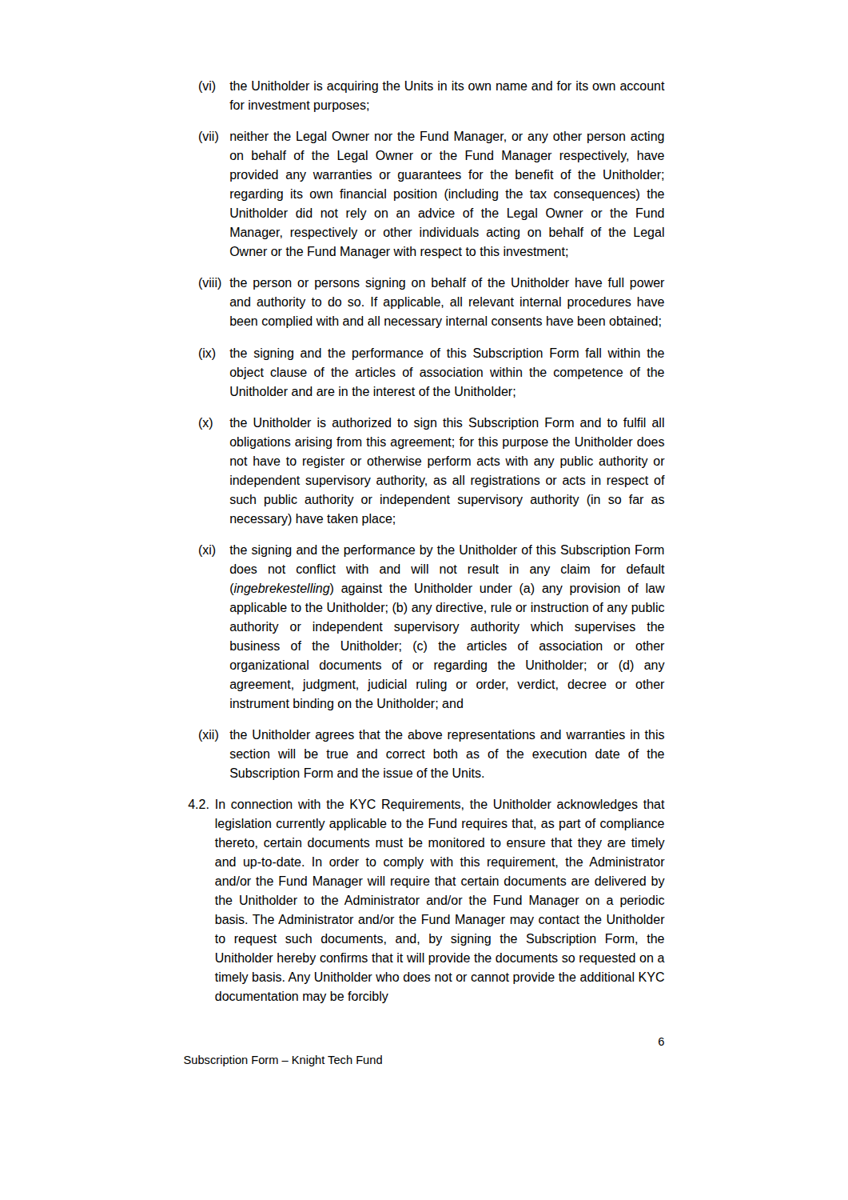(vi)
the Unitholder is acquiring the Units in its own name and for its own account for investment purposes;
(vii)
neither the Legal Owner nor the Fund Manager, or any other person acting on behalf of the Legal Owner or the Fund Manager respectively, have provided any warranties or guarantees for the benefit of the Unitholder; regarding its own financial position (including the tax consequences) the Unitholder did not rely on an advice of the Legal Owner or the Fund Manager, respectively or other individuals acting on behalf of the Legal Owner or the Fund Manager with respect to this investment;
(viii)
the person or persons signing on behalf of the Unitholder have full power and authority to do so. If applicable, all relevant internal procedures have been complied with and all necessary internal consents have been obtained;
(ix)
the signing and the performance of this Subscription Form fall within the object clause of the articles of association within the competence of the Unitholder and are in the interest of the Unitholder;
(x)
the Unitholder is authorized to sign this Subscription Form and to fulfil all obligations arising from this agreement; for this purpose the Unitholder does not have to register or otherwise perform acts with any public authority or independent supervisory authority, as all registrations or acts in respect of such public authority or independent supervisory authority (in so far as necessary) have taken place;
(xi)
the signing and the performance by the Unitholder of this Subscription Form does not conflict with and will not result in any claim for default (ingebrekestelling) against the Unitholder under (a) any provision of law applicable to the Unitholder; (b) any directive, rule or instruction of any public authority or independent supervisory authority which supervises the business of the Unitholder; (c) the articles of association or other organizational documents of or regarding the Unitholder; or (d) any agreement, judgment, judicial ruling or order, verdict, decree or other instrument binding on the Unitholder; and
(xii)
the Unitholder agrees that the above representations and warranties in this section will be true and correct both as of the execution date of the Subscription Form and the issue of the Units.
4.2.
In connection with the KYC Requirements, the Unitholder acknowledges that legislation currently applicable to the Fund requires that, as part of compliance thereto, certain documents must be monitored to ensure that they are timely and up-to-date. In order to comply with this requirement, the Administrator and/or the Fund Manager will require that certain documents are delivered by the Unitholder to the Administrator and/or the Fund Manager on a periodic basis. The Administrator and/or the Fund Manager may contact the Unitholder to request such documents, and, by signing the Subscription Form, the Unitholder hereby confirms that it will provide the documents so requested on a timely basis. Any Unitholder who does not or cannot provide the additional KYC documentation may be forcibly
Subscription Form – Knight Tech Fund
6